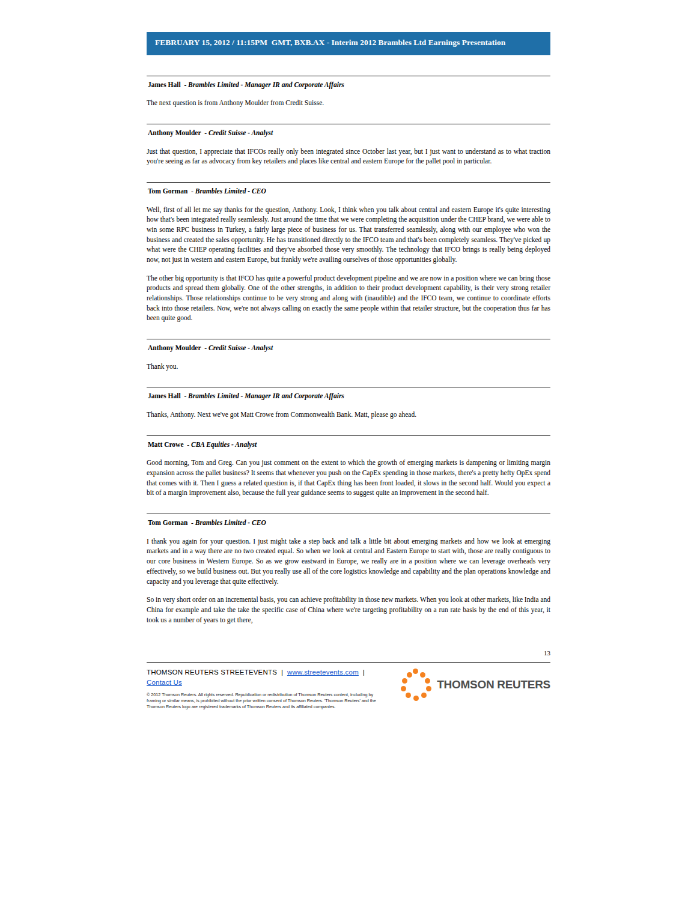FEBRUARY 15, 2012 / 11:15PM GMT, BXB.AX - Interim 2012 Brambles Ltd Earnings Presentation
James Hall - Brambles Limited - Manager IR and Corporate Affairs
The next question is from Anthony Moulder from Credit Suisse.
Anthony Moulder - Credit Suisse - Analyst
Just that question, I appreciate that IFCOs really only been integrated since October last year, but I just want to understand as to what traction you're seeing as far as advocacy from key retailers and places like central and eastern Europe for the pallet pool in particular.
Tom Gorman - Brambles Limited - CEO
Well, first of all let me say thanks for the question, Anthony. Look, I think when you talk about central and eastern Europe it's quite interesting how that's been integrated really seamlessly. Just around the time that we were completing the acquisition under the CHEP brand, we were able to win some RPC business in Turkey, a fairly large piece of business for us. That transferred seamlessly, along with our employee who won the business and created the sales opportunity. He has transitioned directly to the IFCO team and that's been completely seamless. They've picked up what were the CHEP operating facilities and they've absorbed those very smoothly. The technology that IFCO brings is really being deployed now, not just in western and eastern Europe, but frankly we're availing ourselves of those opportunities globally.
The other big opportunity is that IFCO has quite a powerful product development pipeline and we are now in a position where we can bring those products and spread them globally. One of the other strengths, in addition to their product development capability, is their very strong retailer relationships. Those relationships continue to be very strong and along with (inaudible) and the IFCO team, we continue to coordinate efforts back into those retailers. Now, we're not always calling on exactly the same people within that retailer structure, but the cooperation thus far has been quite good.
Anthony Moulder - Credit Suisse - Analyst
Thank you.
James Hall - Brambles Limited - Manager IR and Corporate Affairs
Thanks, Anthony. Next we've got Matt Crowe from Commonwealth Bank. Matt, please go ahead.
Matt Crowe - CBA Equities - Analyst
Good morning, Tom and Greg. Can you just comment on the extent to which the growth of emerging markets is dampening or limiting margin expansion across the pallet business? It seems that whenever you push on the CapEx spending in those markets, there's a pretty hefty OpEx spend that comes with it. Then I guess a related question is, if that CapEx thing has been front loaded, it slows in the second half. Would you expect a bit of a margin improvement also, because the full year guidance seems to suggest quite an improvement in the second half.
Tom Gorman - Brambles Limited - CEO
I thank you again for your question. I just might take a step back and talk a little bit about emerging markets and how we look at emerging markets and in a way there are no two created equal. So when we look at central and Eastern Europe to start with, those are really contiguous to our core business in Western Europe. So as we grow eastward in Europe, we really are in a position where we can leverage overheads very effectively, so we build business out. But you really use all of the core logistics knowledge and capability and the plan operations knowledge and capacity and you leverage that quite effectively.
So in very short order on an incremental basis, you can achieve profitability in those new markets. When you look at other markets, like India and China for example and take the take the specific case of China where we're targeting profitability on a run rate basis by the end of this year, it took us a number of years to get there,
13
THOMSON REUTERS STREETEVENTS | www.streetevents.com | Contact Us
© 2012 Thomson Reuters. All rights reserved. Republication or redistribution of Thomson Reuters content, including by framing or similar means, is prohibited without the prior written consent of Thomson Reuters. 'Thomson Reuters' and the Thomson Reuters logo are registered trademarks of Thomson Reuters and its affiliated companies.
THOMSON REUTERS